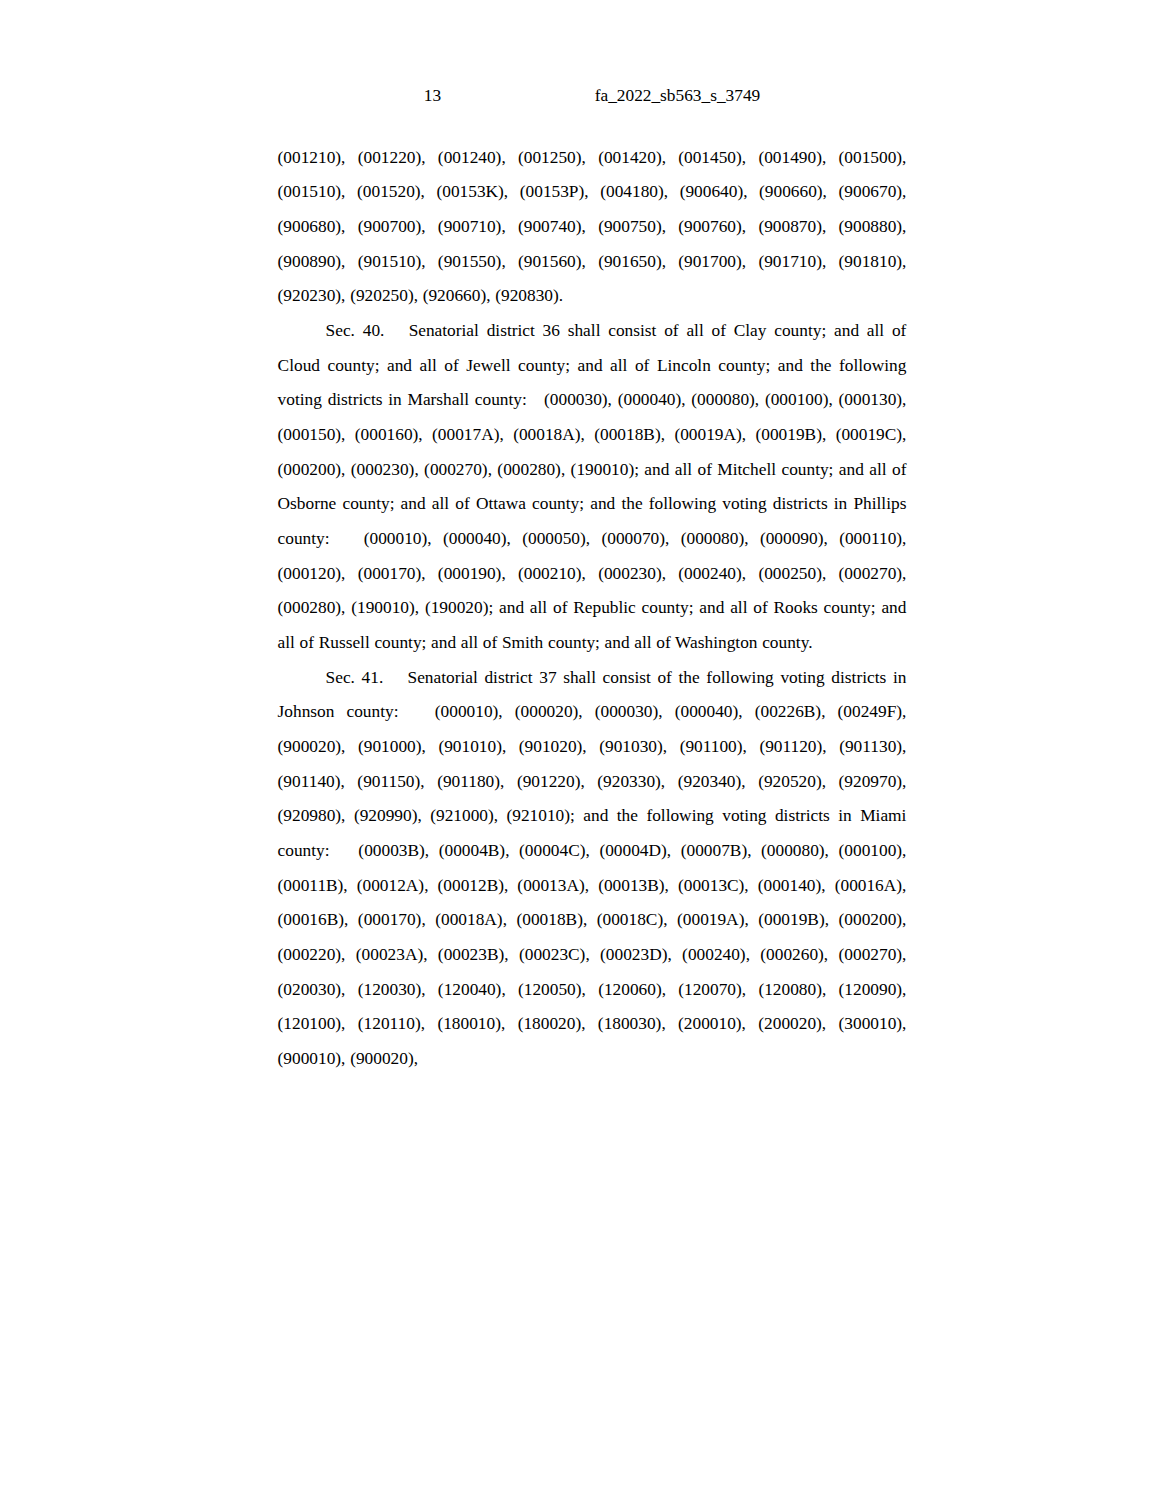13 fa_2022_sb563_s_3749
(001210), (001220), (001240), (001250), (001420), (001450), (001490), (001500), (001510), (001520), (00153K), (00153P), (004180), (900640), (900660), (900670), (900680), (900700), (900710), (900740), (900750), (900760), (900870), (900880), (900890), (901510), (901550), (901560), (901650), (901700), (901710), (901810), (920230), (920250), (920660), (920830).
Sec. 40. Senatorial district 36 shall consist of all of Clay county; and all of Cloud county; and all of Jewell county; and all of Lincoln county; and the following voting districts in Marshall county: (000030), (000040), (000080), (000100), (000130), (000150), (000160), (00017A), (00018A), (00018B), (00019A), (00019B), (00019C), (000200), (000230), (000270), (000280), (190010); and all of Mitchell county; and all of Osborne county; and all of Ottawa county; and the following voting districts in Phillips county: (000010), (000040), (000050), (000070), (000080), (000090), (000110), (000120), (000170), (000190), (000210), (000230), (000240), (000250), (000270), (000280), (190010), (190020); and all of Republic county; and all of Rooks county; and all of Russell county; and all of Smith county; and all of Washington county.
Sec. 41. Senatorial district 37 shall consist of the following voting districts in Johnson county: (000010), (000020), (000030), (000040), (00226B), (00249F), (900020), (901000), (901010), (901020), (901030), (901100), (901120), (901130), (901140), (901150), (901180), (901220), (920330), (920340), (920520), (920970), (920980), (920990), (921000), (921010); and the following voting districts in Miami county: (00003B), (00004B), (00004C), (00004D), (00007B), (000080), (000100), (00011B), (00012A), (00012B), (00013A), (00013B), (00013C), (000140), (00016A), (00016B), (000170), (00018A), (00018B), (00018C), (00019A), (00019B), (000200), (000220), (00023A), (00023B), (00023C), (00023D), (000240), (000260), (000270), (020030), (120030), (120040), (120050), (120060), (120070), (120080), (120090), (120100), (120110), (180010), (180020), (180030), (200010), (200020), (300010), (900010), (900020),